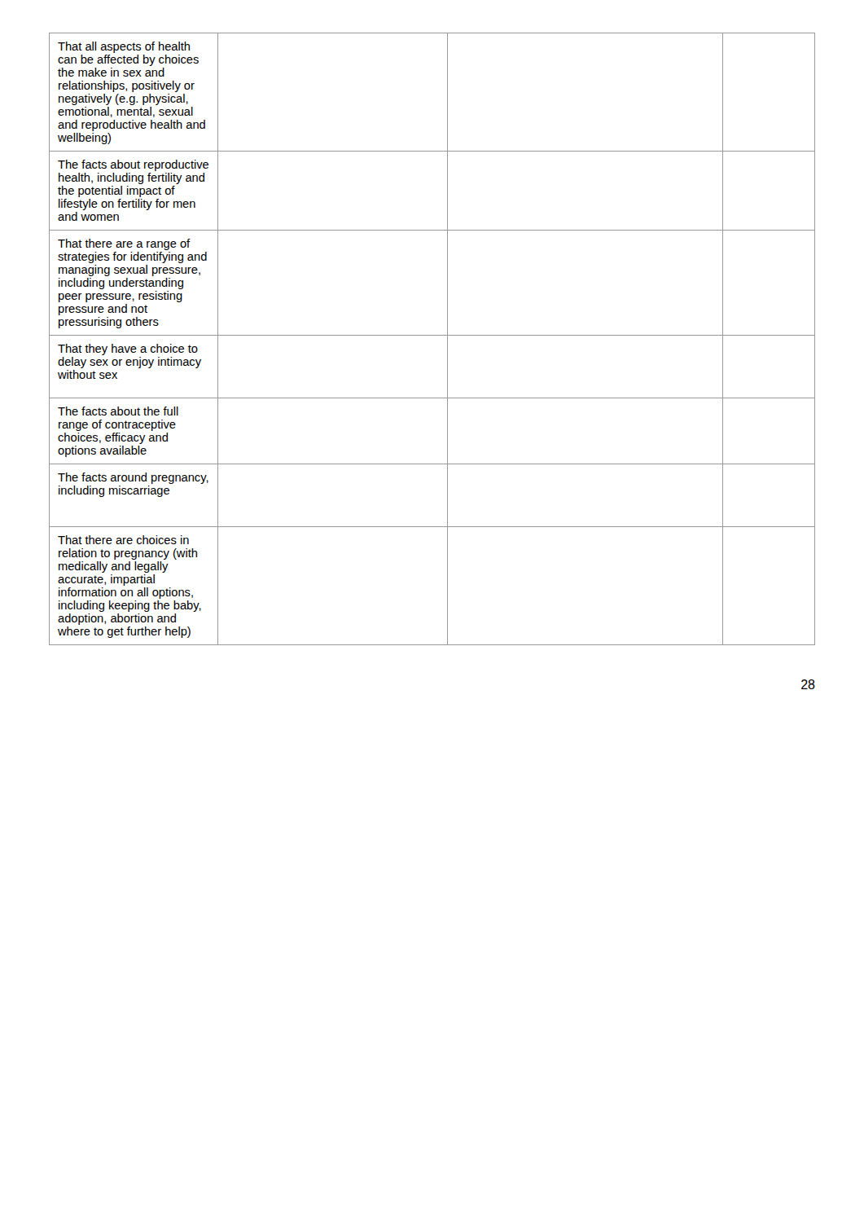| That all aspects of health can be affected by choices the make in sex and relationships, positively or negatively (e.g. physical, emotional, mental, sexual and reproductive health and wellbeing) | | | |
| The facts about reproductive health, including fertility and the potential impact of lifestyle on fertility for men and women | | | |
| That there are a range of strategies for identifying and managing sexual pressure, including understanding peer pressure, resisting pressure and not pressurising others | | | |
| That they have a choice to delay sex or enjoy intimacy without sex | | | |
| The facts about the full range of contraceptive choices, efficacy and options available | | | |
| The facts around pregnancy, including miscarriage | | | |
| That there are choices in relation to pregnancy (with medically and legally accurate, impartial information on all options, including keeping the baby, adoption, abortion and where to get further help) | | | |
28